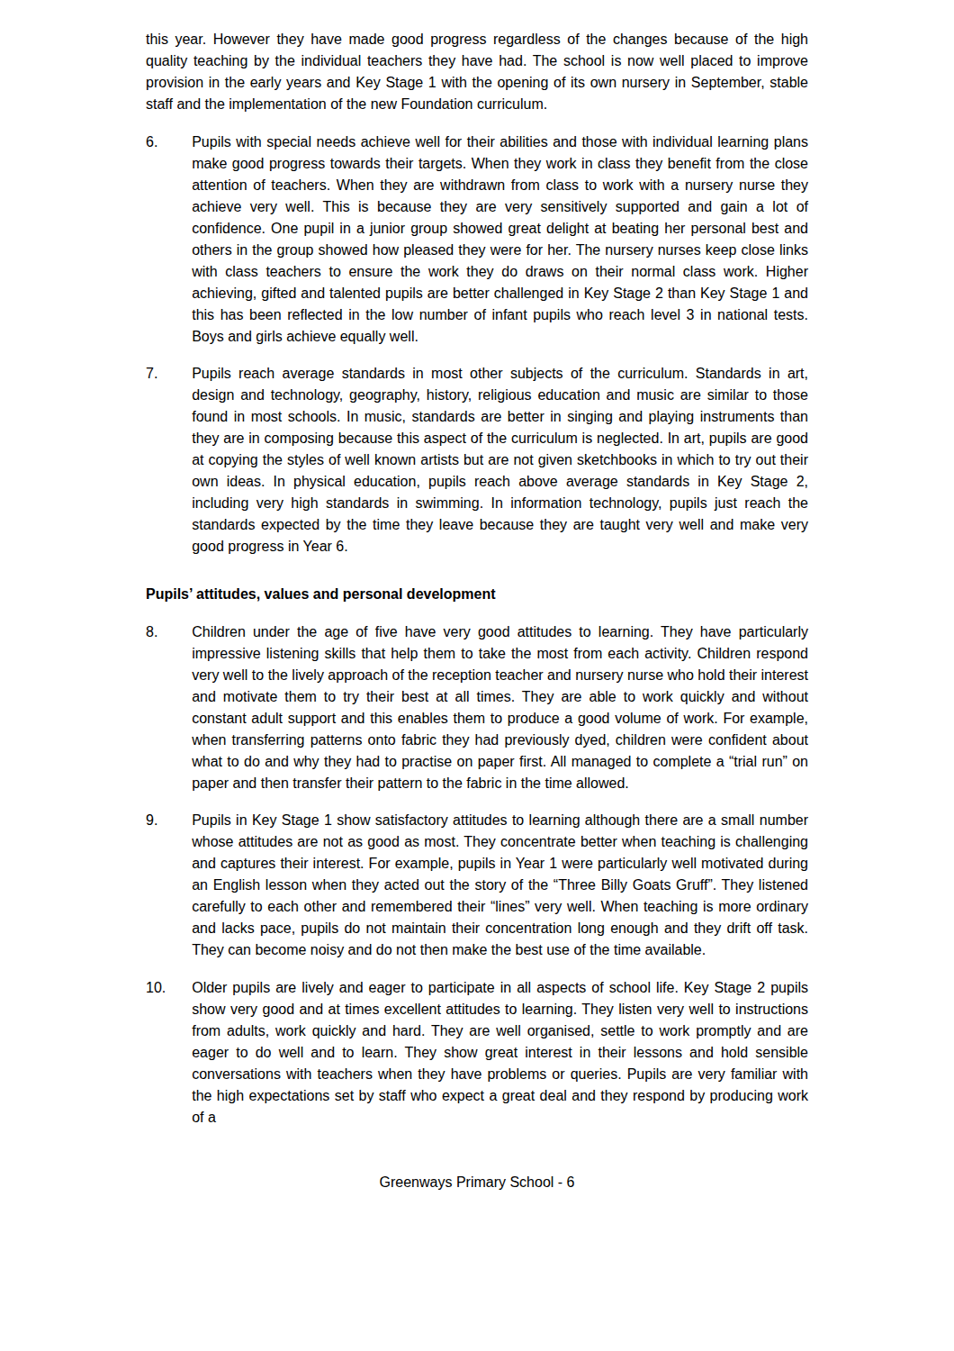this year. However they have made good progress regardless of the changes because of the high quality teaching by the individual teachers they have had. The school is now well placed to improve provision in the early years and Key Stage 1 with the opening of its own nursery in September, stable staff and the implementation of the new Foundation curriculum.
6. Pupils with special needs achieve well for their abilities and those with individual learning plans make good progress towards their targets. When they work in class they benefit from the close attention of teachers. When they are withdrawn from class to work with a nursery nurse they achieve very well. This is because they are very sensitively supported and gain a lot of confidence. One pupil in a junior group showed great delight at beating her personal best and others in the group showed how pleased they were for her. The nursery nurses keep close links with class teachers to ensure the work they do draws on their normal class work. Higher achieving, gifted and talented pupils are better challenged in Key Stage 2 than Key Stage 1 and this has been reflected in the low number of infant pupils who reach level 3 in national tests. Boys and girls achieve equally well.
7. Pupils reach average standards in most other subjects of the curriculum. Standards in art, design and technology, geography, history, religious education and music are similar to those found in most schools. In music, standards are better in singing and playing instruments than they are in composing because this aspect of the curriculum is neglected. In art, pupils are good at copying the styles of well known artists but are not given sketchbooks in which to try out their own ideas. In physical education, pupils reach above average standards in Key Stage 2, including very high standards in swimming. In information technology, pupils just reach the standards expected by the time they leave because they are taught very well and make very good progress in Year 6.
Pupils’ attitudes, values and personal development
8. Children under the age of five have very good attitudes to learning. They have particularly impressive listening skills that help them to take the most from each activity. Children respond very well to the lively approach of the reception teacher and nursery nurse who hold their interest and motivate them to try their best at all times. They are able to work quickly and without constant adult support and this enables them to produce a good volume of work. For example, when transferring patterns onto fabric they had previously dyed, children were confident about what to do and why they had to practise on paper first. All managed to complete a “trial run” on paper and then transfer their pattern to the fabric in the time allowed.
9. Pupils in Key Stage 1 show satisfactory attitudes to learning although there are a small number whose attitudes are not as good as most. They concentrate better when teaching is challenging and captures their interest. For example, pupils in Year 1 were particularly well motivated during an English lesson when they acted out the story of the “Three Billy Goats Gruff”. They listened carefully to each other and remembered their “lines” very well. When teaching is more ordinary and lacks pace, pupils do not maintain their concentration long enough and they drift off task. They can become noisy and do not then make the best use of the time available.
10. Older pupils are lively and eager to participate in all aspects of school life. Key Stage 2 pupils show very good and at times excellent attitudes to learning. They listen very well to instructions from adults, work quickly and hard. They are well organised, settle to work promptly and are eager to do well and to learn. They show great interest in their lessons and hold sensible conversations with teachers when they have problems or queries. Pupils are very familiar with the high expectations set by staff who expect a great deal and they respond by producing work of a
Greenways Primary School - 6